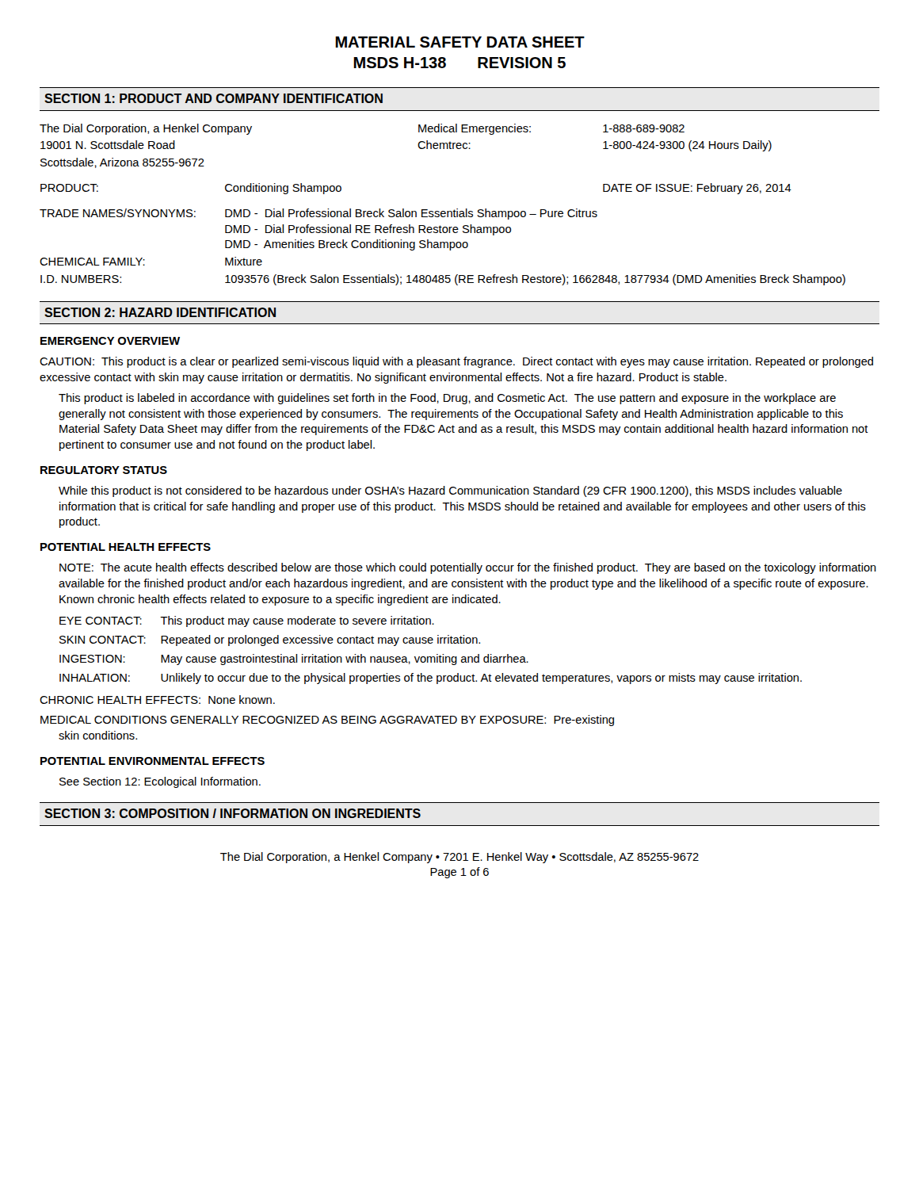MATERIAL SAFETY DATA SHEET
MSDS H-138 REVISION 5
SECTION 1: PRODUCT AND COMPANY IDENTIFICATION
| The Dial Corporation, a Henkel Company | Medical Emergencies: | 1-888-689-9082 |
| 19001 N. Scottsdale Road | Chemtrec: | 1-800-424-9300 (24 Hours Daily) |
| Scottsdale, Arizona 85255-9672 | | |
| PRODUCT: | Conditioning Shampoo | DATE OF ISSUE: February 26, 2014 |
| TRADE NAMES/SYNONYMS: | DMD - Dial Professional Breck Salon Essentials Shampoo – Pure Citrus DMD - Dial Professional RE Refresh Restore Shampoo DMD - Amenities Breck Conditioning Shampoo |
| CHEMICAL FAMILY: | Mixture |
| I.D. NUMBERS: | 1093576 (Breck Salon Essentials); 1480485 (RE Refresh Restore); 1662848, 1877934 (DMD Amenities Breck Shampoo) |
SECTION 2: HAZARD IDENTIFICATION
EMERGENCY OVERVIEW
CAUTION: This product is a clear or pearlized semi-viscous liquid with a pleasant fragrance. Direct contact with eyes may cause irritation. Repeated or prolonged excessive contact with skin may cause irritation or dermatitis. No significant environmental effects. Not a fire hazard. Product is stable.
This product is labeled in accordance with guidelines set forth in the Food, Drug, and Cosmetic Act. The use pattern and exposure in the workplace are generally not consistent with those experienced by consumers. The requirements of the Occupational Safety and Health Administration applicable to this Material Safety Data Sheet may differ from the requirements of the FD&C Act and as a result, this MSDS may contain additional health hazard information not pertinent to consumer use and not found on the product label.
REGULATORY STATUS
While this product is not considered to be hazardous under OSHA’s Hazard Communication Standard (29 CFR 1900.1200), this MSDS includes valuable information that is critical for safe handling and proper use of this product. This MSDS should be retained and available for employees and other users of this product.
POTENTIAL HEALTH EFFECTS
NOTE: The acute health effects described below are those which could potentially occur for the finished product. They are based on the toxicology information available for the finished product and/or each hazardous ingredient, and are consistent with the product type and the likelihood of a specific route of exposure. Known chronic health effects related to exposure to a specific ingredient are indicated.
| EYE CONTACT: | This product may cause moderate to severe irritation. |
| SKIN CONTACT: | Repeated or prolonged excessive contact may cause irritation. |
| INGESTION: | May cause gastrointestinal irritation with nausea, vomiting and diarrhea. |
| INHALATION: | Unlikely to occur due to the physical properties of the product. At elevated temperatures, vapors or mists may cause irritation. |
CHRONIC HEALTH EFFECTS: None known.
MEDICAL CONDITIONS GENERALLY RECOGNIZED AS BEING AGGRAVATED BY EXPOSURE: Pre-existing
skin conditions.
POTENTIAL ENVIRONMENTAL EFFECTS
See Section 12: Ecological Information.
SECTION 3: COMPOSITION / INFORMATION ON INGREDIENTS
The Dial Corporation, a Henkel Company • 7201 E. Henkel Way • Scottsdale, AZ 85255-9672
Page 1 of 6